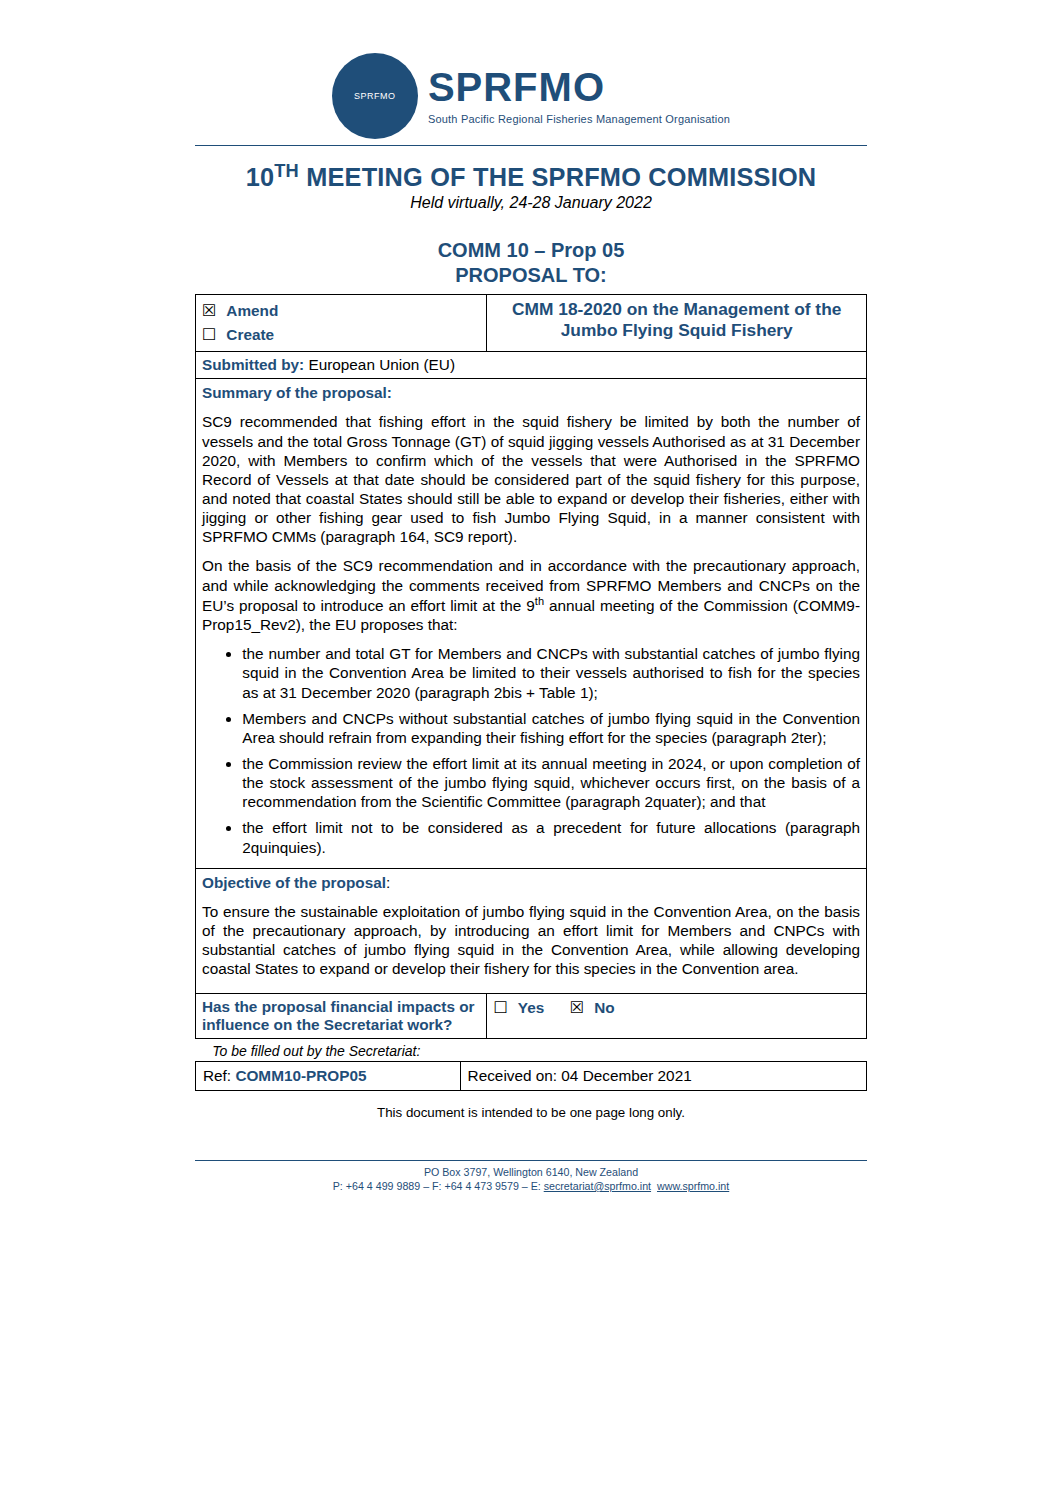SPRFMO SPRFMO
South Pacific Regional Fisheries Management Organisation
10TH MEETING OF THE SPRFMO COMMISSION
Held virtually, 24-28 January 2022
COMM 10 – Prop 05PROPOSAL TO:
| ☒ Amend ☐ Create | CMM 18-2020 on the Management of the Jumbo Flying Squid Fishery |
| Submitted by: European Union (EU) |
| Summary of the proposal: SC9 recommended that fishing effort in the squid fishery be limited by both the number of vessels and the total Gross Tonnage (GT) of squid jigging vessels Authorised as at 31 December 2020, with Members to confirm which of the vessels that were Authorised in the SPRFMO Record of Vessels at that date should be considered part of the squid fishery for this purpose, and noted that coastal States should still be able to expand or develop their fisheries, either with jigging or other fishing gear used to fish Jumbo Flying Squid, in a manner consistent with SPRFMO CMMs (paragraph 164, SC9 report). On the basis of the SC9 recommendation and in accordance with the precautionary approach, and while acknowledging the comments received from SPRFMO Members and CNCPs on the EU’s proposal to introduce an effort limit at the 9 th annual meeting of the Commission (COMM9-Prop15_Rev2), the EU proposes that: the number and total GT for Members and CNCPs with substantial catches of jumbo flying squid in the Convention Area be limited to their vessels authorised to fish for the species as at 31 December 2020 (paragraph 2bis + Table 1); Members and CNCPs without substantial catches of jumbo flying squid in the Convention Area should refrain from expanding their fishing effort for the species (paragraph 2ter); the Commission review the effort limit at its annual meeting in 2024, or upon completion of the stock assessment of the jumbo flying squid, whichever occurs first, on the basis of a recommendation from the Scientific Committee (paragraph 2quater); and that the effort limit not to be considered as a precedent for future allocations (paragraph 2quinquies). |
| Objective of the proposal : To ensure the sustainable exploitation of jumbo flying squid in the Convention Area, on the basis of the precautionary approach, by introducing an effort limit for Members and CNPCs with substantial catches of jumbo flying squid in the Convention Area, while allowing developing coastal States to expand or develop their fishery for this species in the Convention area. |
| Has the proposal financial impacts or influence on the Secretariat work? | ☐ Yes ☒ No |
To be filled out by the Secretariat:
| Ref: COMM10-PROP05 | Received on: 04 December 2021 |
This document is intended to be one page long only.
PO Box 3797, Wellington 6140, New Zealand
P: +64 4 499 9889 – F: +64 4 473 9579 – E: secretariat@sprfmo.int www.sprfmo.int